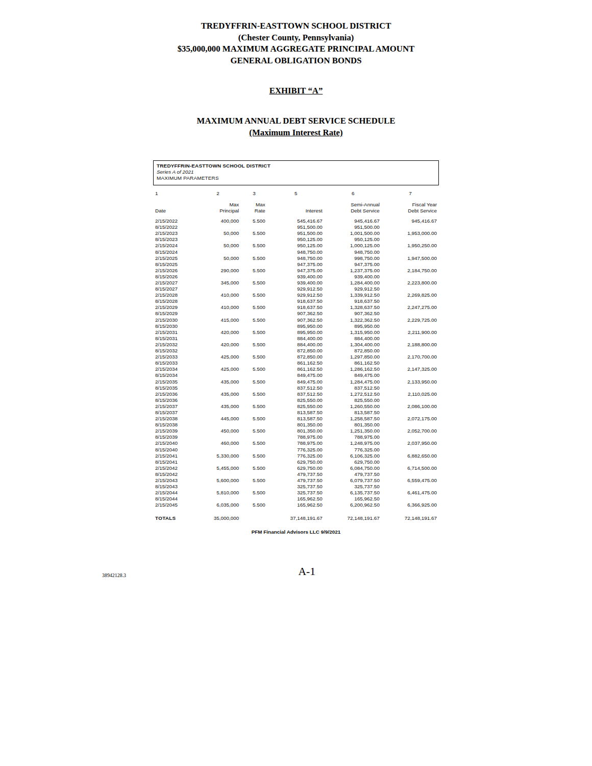TREDYFFRIN-EASTTOWN SCHOOL DISTRICT (Chester County, Pennsylvania) $35,000,000 MAXIMUM AGGREGATE PRINCIPAL AMOUNT GENERAL OBLIGATION BONDS
EXHIBIT “A”
MAXIMUM ANNUAL DEBT SERVICE SCHEDULE (Maximum Interest Rate)
TREDYFFRIN-EASTTOWN SCHOOL DISTRICT
Series A of 2021
MAXIMUM PARAMETERS
| 1 | 2 | 3 | 5 | 6 | 7 |
| --- | --- | --- | --- | --- | --- |
| | Max | Max | | Semi-Annual | Fiscal Year |
| Date | Principal | Rate | Interest | Debt Service | Debt Service |
| 2/15/2022 | 400,000 | 5.500 | 545,416.67 | 945,416.67 | 945,416.67 |
| 8/15/2022 | | | 951,500.00 | 951,500.00 | |
| 2/15/2023 | 50,000 | 5.500 | 951,500.00 | 1,001,500.00 | 1,953,000.00 |
| 8/15/2023 | | | 950,125.00 | 950,125.00 | |
| 2/15/2024 | 50,000 | 5.500 | 950,125.00 | 1,000,125.00 | 1,950,250.00 |
| 8/15/2024 | | | 948,750.00 | 948,750.00 | |
| 2/15/2025 | 50,000 | 5.500 | 948,750.00 | 998,750.00 | 1,947,500.00 |
| 8/15/2025 | | | 947,375.00 | 947,375.00 | |
| 2/15/2026 | 290,000 | 5.500 | 947,375.00 | 1,237,375.00 | 2,184,750.00 |
| 8/15/2026 | | | 939,400.00 | 939,400.00 | |
| 2/15/2027 | 345,000 | 5.500 | 939,400.00 | 1,284,400.00 | 2,223,800.00 |
| 8/15/2027 | | | 929,912.50 | 929,912.50 | |
| 2/15/2028 | 410,000 | 5.500 | 929,912.50 | 1,339,912.50 | 2,269,825.00 |
| 8/15/2028 | | | 918,637.50 | 918,637.50 | |
| 2/15/2029 | 410,000 | 5.500 | 918,637.50 | 1,328,637.50 | 2,247,275.00 |
| 8/15/2029 | | | 907,362.50 | 907,362.50 | |
| 2/15/2030 | 415,000 | 5.500 | 907,362.50 | 1,322,362.50 | 2,229,725.00 |
| 8/15/2030 | | | 895,950.00 | 895,950.00 | |
| 2/15/2031 | 420,000 | 5.500 | 895,950.00 | 1,315,950.00 | 2,211,900.00 |
| 8/15/2031 | | | 884,400.00 | 884,400.00 | |
| 2/15/2032 | 420,000 | 5.500 | 884,400.00 | 1,304,400.00 | 2,188,800.00 |
| 8/15/2032 | | | 872,850.00 | 872,850.00 | |
| 2/15/2033 | 425,000 | 5.500 | 872,850.00 | 1,297,850.00 | 2,170,700.00 |
| 8/15/2033 | | | 861,162.50 | 861,162.50 | |
| 2/15/2034 | 425,000 | 5.500 | 861,162.50 | 1,286,162.50 | 2,147,325.00 |
| 8/15/2034 | | | 849,475.00 | 849,475.00 | |
| 2/15/2035 | 435,000 | 5.500 | 849,475.00 | 1,284,475.00 | 2,133,950.00 |
| 8/15/2035 | | | 837,512.50 | 837,512.50 | |
| 2/15/2036 | 435,000 | 5.500 | 837,512.50 | 1,272,512.50 | 2,110,025.00 |
| 8/15/2036 | | | 825,550.00 | 825,550.00 | |
| 2/15/2037 | 435,000 | 5.500 | 825,550.00 | 1,260,550.00 | 2,086,100.00 |
| 8/15/2037 | | | 813,587.50 | 813,587.50 | |
| 2/15/2038 | 445,000 | 5.500 | 813,587.50 | 1,258,587.50 | 2,072,175.00 |
| 8/15/2038 | | | 801,350.00 | 801,350.00 | |
| 2/15/2039 | 450,000 | 5.500 | 801,350.00 | 1,251,350.00 | 2,052,700.00 |
| 8/15/2039 | | | 788,975.00 | 788,975.00 | |
| 2/15/2040 | 460,000 | 5.500 | 788,975.00 | 1,248,975.00 | 2,037,950.00 |
| 8/15/2040 | | | 776,325.00 | 776,325.00 | |
| 2/15/2041 | 5,330,000 | 5.500 | 776,325.00 | 6,106,325.00 | 6,882,650.00 |
| 8/15/2041 | | | 629,750.00 | 629,750.00 | |
| 2/15/2042 | 5,455,000 | 5.500 | 629,750.00 | 6,084,750.00 | 6,714,500.00 |
| 8/15/2042 | | | 479,737.50 | 479,737.50 | |
| 2/15/2043 | 5,600,000 | 5.500 | 479,737.50 | 6,079,737.50 | 6,559,475.00 |
| 8/15/2043 | | | 325,737.50 | 325,737.50 | |
| 2/15/2044 | 5,810,000 | 5.500 | 325,737.50 | 6,135,737.50 | 6,461,475.00 |
| 8/15/2044 | | | 165,962.50 | 165,962.50 | |
| 2/15/2045 | 6,035,000 | 5.500 | 165,962.50 | 6,200,962.50 | 6,366,925.00 |
| TOTALS | 35,000,000 | | 37,148,191.67 | 72,148,191.67 | 72,148,191.67 |
PFM Financial Advisors LLC 9/9/2021
38942128.3
A-1